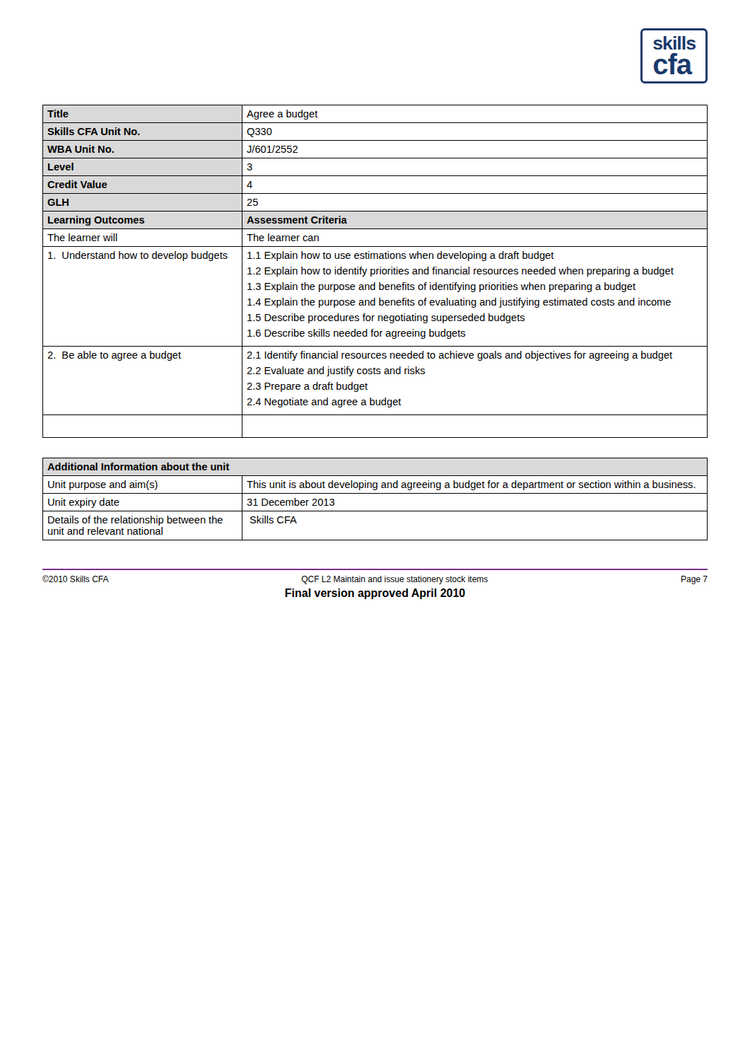skills cfa
| Title | Agree a budget |
| Skills CFA Unit No. | Q330 |
| WBA Unit No. | J/601/2552 |
| Level | 3 |
| Credit Value | 4 |
| GLH | 25 |
| Learning Outcomes | Assessment Criteria |
| The learner will | The learner can |
| 1. Understand how to develop budgets | 1.1 Explain how to use estimations when developing a draft budget 1.2 Explain how to identify priorities and financial resources needed when preparing a budget 1.3 Explain the purpose and benefits of identifying priorities when preparing a budget 1.4 Explain the purpose and benefits of evaluating and justifying estimated costs and income 1.5 Describe procedures for negotiating superseded budgets 1.6 Describe skills needed for agreeing budgets |
| 2. Be able to agree a budget | 2.1 Identify financial resources needed to achieve goals and objectives for agreeing a budget 2.2 Evaluate and justify costs and risks 2.3 Prepare a draft budget 2.4 Negotiate and agree a budget |
| Additional Information about the unit |
| --- |
| Unit purpose and aim(s) | This unit is about developing and agreeing a budget for a department or section within a business. |
| Unit expiry date | 31 December 2013 |
| Details of the relationship between the unit and relevant national | Skills CFA |
©2010 Skills CFA QCF L2 Maintain and issue stationery stock items Page 7
Final version approved April 2010